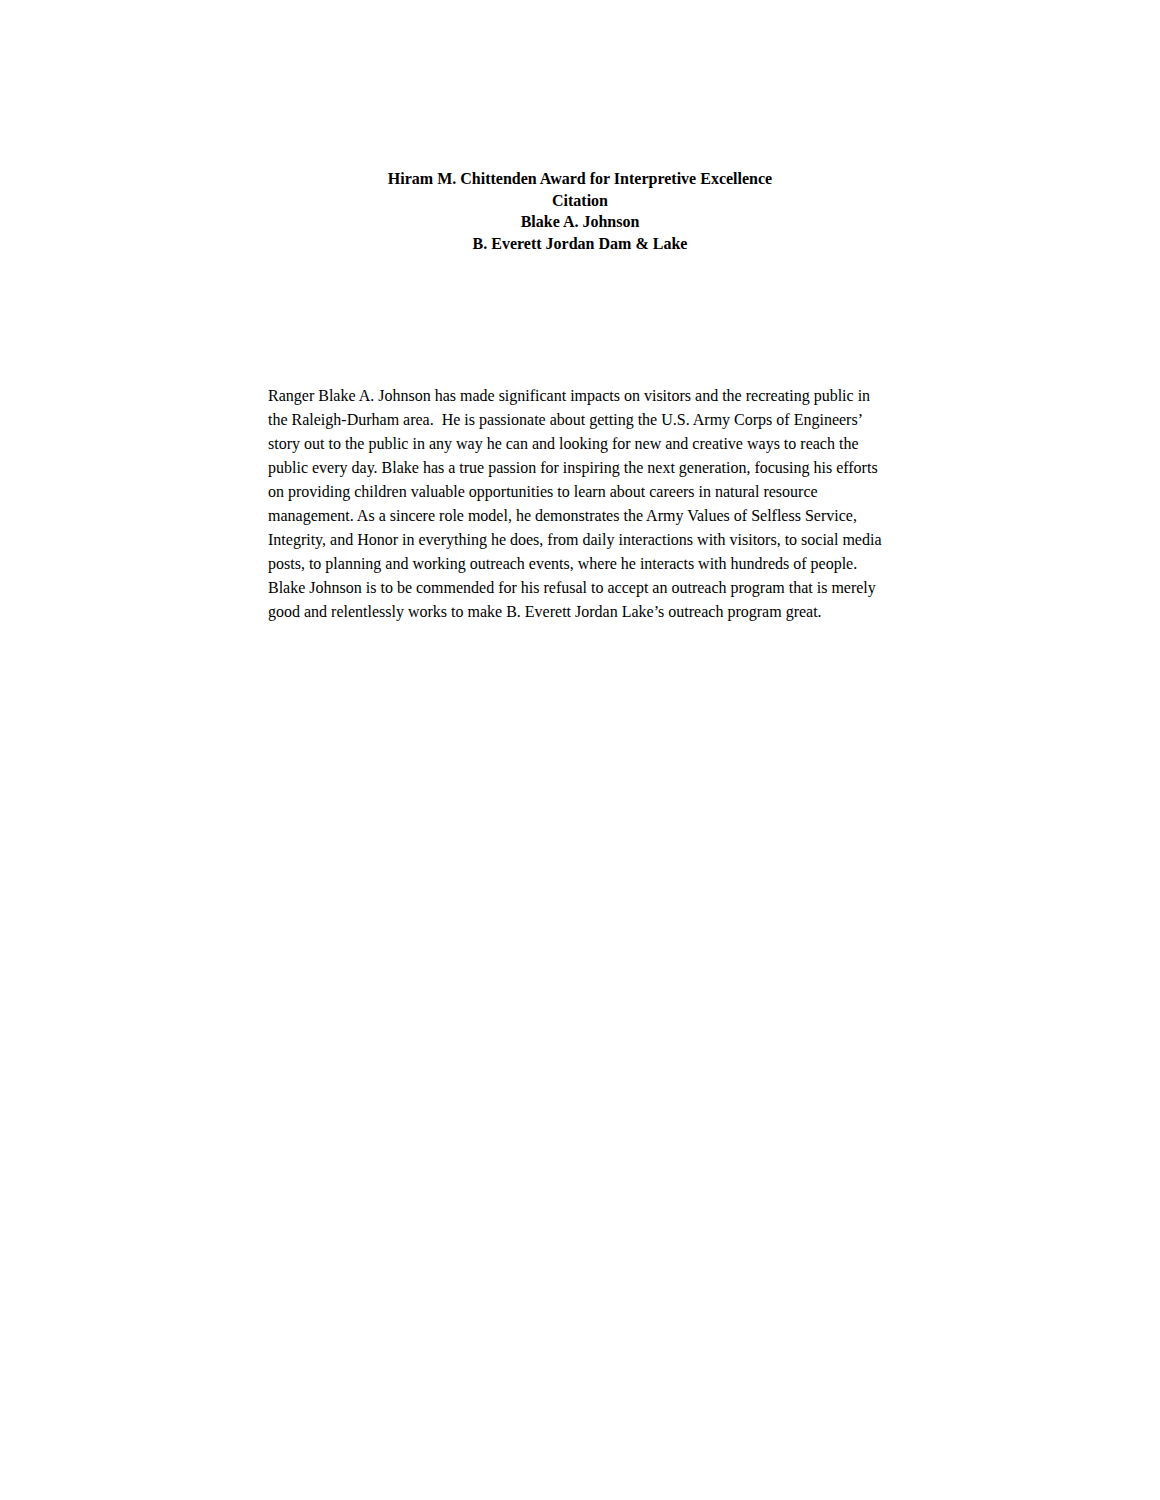Hiram M. Chittenden Award for Interpretive Excellence
Citation
Blake A. Johnson
B. Everett Jordan Dam & Lake
Ranger Blake A. Johnson has made significant impacts on visitors and the recreating public in the Raleigh-Durham area. He is passionate about getting the U.S. Army Corps of Engineers’ story out to the public in any way he can and looking for new and creative ways to reach the public every day. Blake has a true passion for inspiring the next generation, focusing his efforts on providing children valuable opportunities to learn about careers in natural resource management. As a sincere role model, he demonstrates the Army Values of Selfless Service, Integrity, and Honor in everything he does, from daily interactions with visitors, to social media posts, to planning and working outreach events, where he interacts with hundreds of people. Blake Johnson is to be commended for his refusal to accept an outreach program that is merely good and relentlessly works to make B. Everett Jordan Lake’s outreach program great.